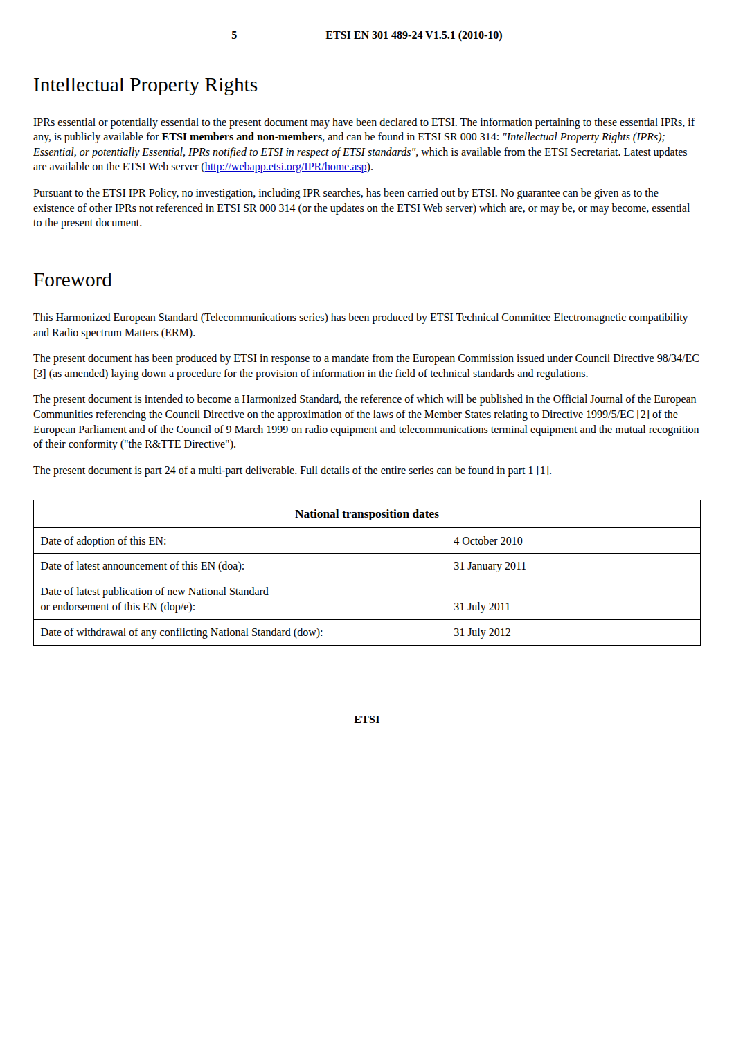5 ETSI EN 301 489-24 V1.5.1 (2010-10)
Intellectual Property Rights
IPRs essential or potentially essential to the present document may have been declared to ETSI. The information pertaining to these essential IPRs, if any, is publicly available for ETSI members and non-members, and can be found in ETSI SR 000 314: "Intellectual Property Rights (IPRs); Essential, or potentially Essential, IPRs notified to ETSI in respect of ETSI standards", which is available from the ETSI Secretariat. Latest updates are available on the ETSI Web server (http://webapp.etsi.org/IPR/home.asp).
Pursuant to the ETSI IPR Policy, no investigation, including IPR searches, has been carried out by ETSI. No guarantee can be given as to the existence of other IPRs not referenced in ETSI SR 000 314 (or the updates on the ETSI Web server) which are, or may be, or may become, essential to the present document.
Foreword
This Harmonized European Standard (Telecommunications series) has been produced by ETSI Technical Committee Electromagnetic compatibility and Radio spectrum Matters (ERM).
The present document has been produced by ETSI in response to a mandate from the European Commission issued under Council Directive 98/34/EC [3] (as amended) laying down a procedure for the provision of information in the field of technical standards and regulations.
The present document is intended to become a Harmonized Standard, the reference of which will be published in the Official Journal of the European Communities referencing the Council Directive on the approximation of the laws of the Member States relating to Directive 1999/5/EC [2] of the European Parliament and of the Council of 9 March 1999 on radio equipment and telecommunications terminal equipment and the mutual recognition of their conformity ("the R&TTE Directive").
The present document is part 24 of a multi-part deliverable. Full details of the entire series can be found in part 1 [1].
| National transposition dates |
| --- |
| Date of adoption of this EN: | 4 October 2010 |
| Date of latest announcement of this EN (doa): | 31 January 2011 |
| Date of latest publication of new National Standard or endorsement of this EN (dop/e): | 31 July 2011 |
| Date of withdrawal of any conflicting National Standard (dow): | 31 July 2012 |
ETSI